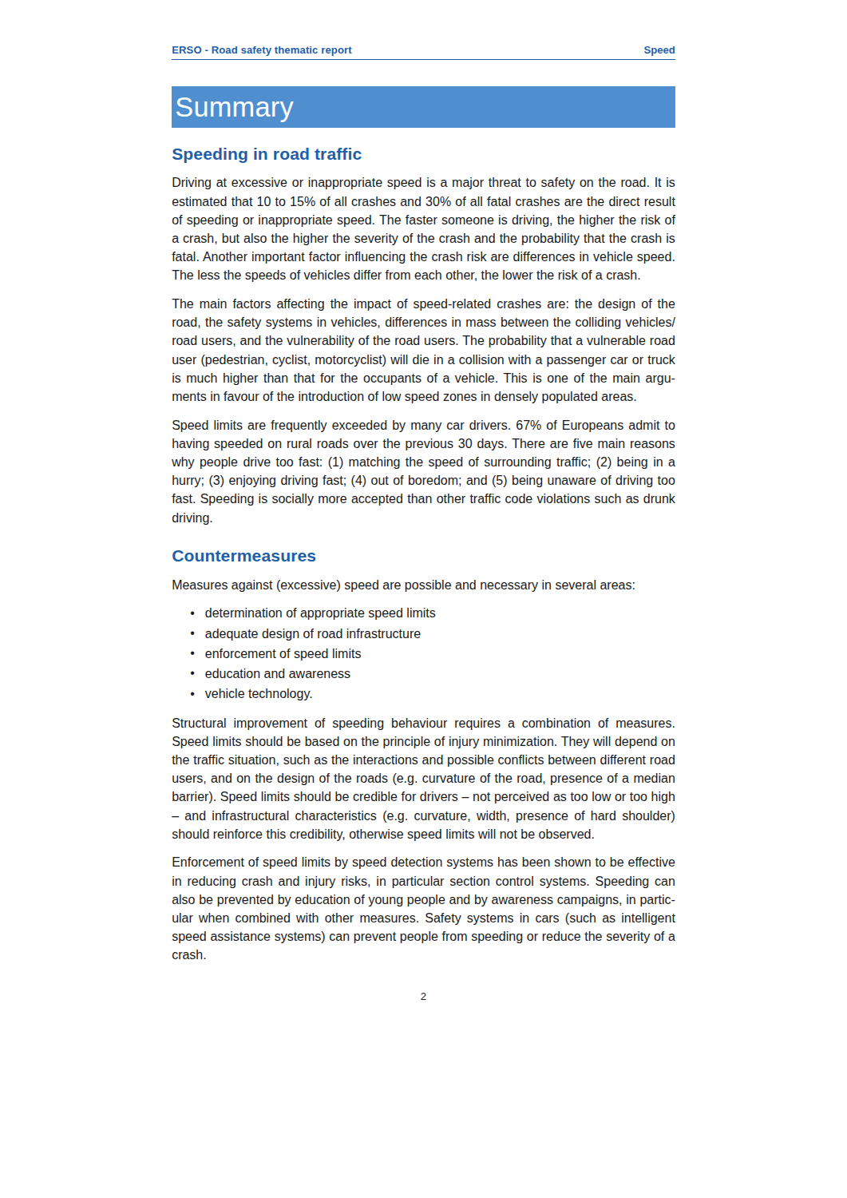ERSO - Road safety thematic report Speed
Summary
Speeding in road traffic
Driving at excessive or inappropriate speed is a major threat to safety on the road. It is estimated that 10 to 15% of all crashes and 30% of all fatal crashes are the direct result of speeding or inappropriate speed. The faster someone is driving, the higher the risk of a crash, but also the higher the severity of the crash and the probability that the crash is fatal. Another important factor influencing the crash risk are differences in vehicle speed. The less the speeds of vehicles differ from each other, the lower the risk of a crash.
The main factors affecting the impact of speed-related crashes are: the design of the road, the safety systems in vehicles, differences in mass between the colliding vehicles/ road users, and the vulnerability of the road users. The probability that a vulnerable road user (pedestrian, cyclist, motorcyclist) will die in a collision with a passenger car or truck is much higher than that for the occupants of a vehicle. This is one of the main arguments in favour of the introduction of low speed zones in densely populated areas.
Speed limits are frequently exceeded by many car drivers. 67% of Europeans admit to having speeded on rural roads over the previous 30 days. There are five main reasons why people drive too fast: (1) matching the speed of surrounding traffic; (2) being in a hurry; (3) enjoying driving fast; (4) out of boredom; and (5) being unaware of driving too fast. Speeding is socially more accepted than other traffic code violations such as drunk driving.
Countermeasures
Measures against (excessive) speed are possible and necessary in several areas:
determination of appropriate speed limits
adequate design of road infrastructure
enforcement of speed limits
education and awareness
vehicle technology.
Structural improvement of speeding behaviour requires a combination of measures. Speed limits should be based on the principle of injury minimization. They will depend on the traffic situation, such as the interactions and possible conflicts between different road users, and on the design of the roads (e.g. curvature of the road, presence of a median barrier). Speed limits should be credible for drivers – not perceived as too low or too high – and infrastructural characteristics (e.g. curvature, width, presence of hard shoulder) should reinforce this credibility, otherwise speed limits will not be observed.
Enforcement of speed limits by speed detection systems has been shown to be effective in reducing crash and injury risks, in particular section control systems. Speeding can also be prevented by education of young people and by awareness campaigns, in particular when combined with other measures. Safety systems in cars (such as intelligent speed assistance systems) can prevent people from speeding or reduce the severity of a crash.
2